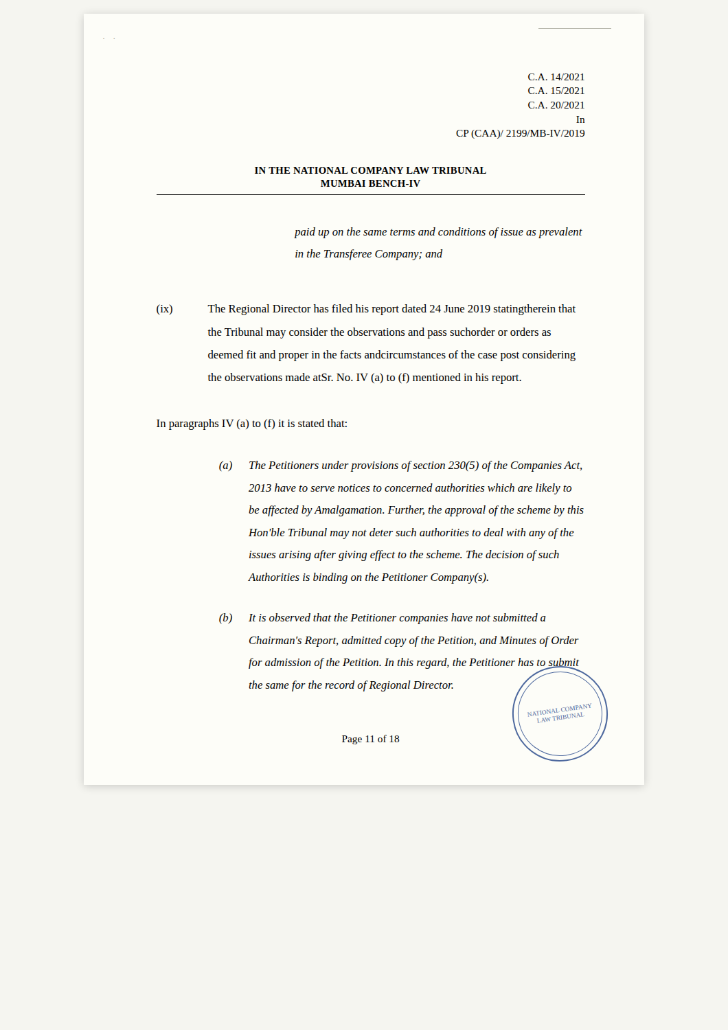· ·
C.A. 14/2021
C.A. 15/2021
C.A. 20/2021
In CP (CAA)/ 2199/MB-IV/2019
IN THE NATIONAL COMPANY LAW TRIBUNAL
MUMBAI BENCH-IV
paid up on the same terms and conditions of issue as prevalent in the Transferee Company; and
(ix)
The Regional Director has filed his report dated 24 June 2019 statingtherein that the Tribunal may consider the observations and pass suchorder or orders as deemed fit and proper in the facts andcircumstances of the case post considering the observations made atSr. No. IV (a) to (f) mentioned in his report.
In paragraphs IV (a) to (f) it is stated that:
(a) The Petitioners under provisions of section 230(5) of the Companies Act, 2013 have to serve notices to concerned authorities which are likely to be affected by Amalgamation. Further, the approval of the scheme by this Hon'ble Tribunal may not deter such authorities to deal with any of the issues arising after giving effect to the scheme. The decision of such Authorities is binding on the Petitioner Company(s).
(b) It is observed that the Petitioner companies have not submitted a Chairman's Report, admitted copy of the Petition, and Minutes of Order for admission of the Petition. In this regard, the Petitioner has to submit the same for the record of Regional Director.
Page 11 of 18
NATIONAL COMPANY LAW TRIBUNAL